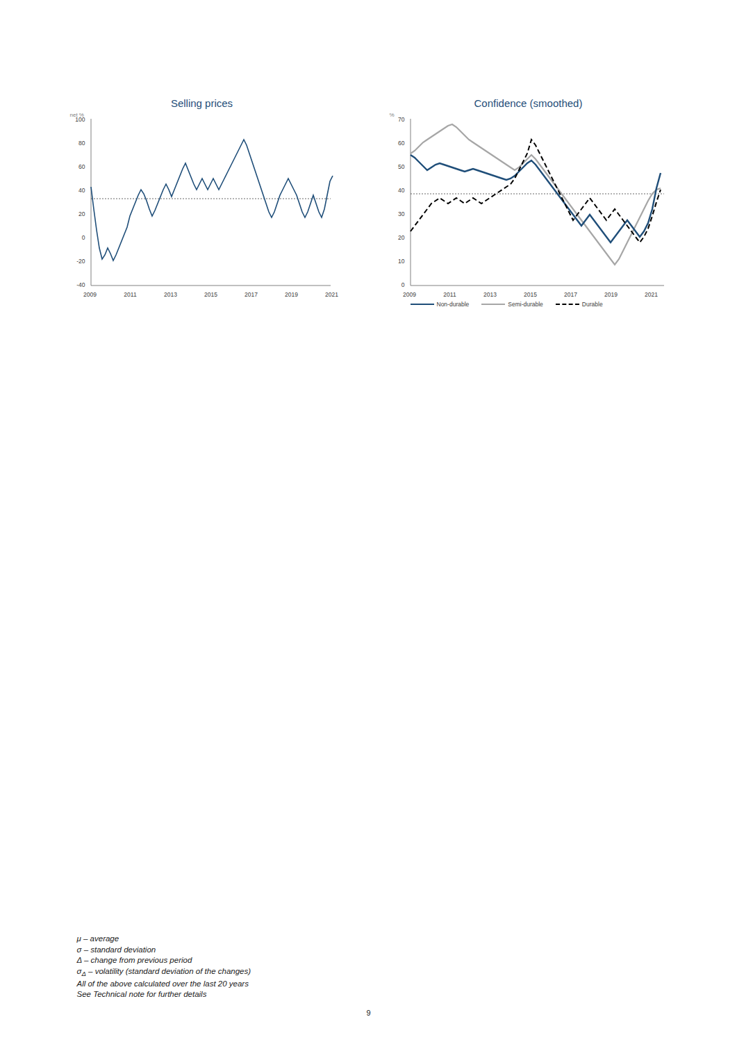Selling prices
net % 100 80 60 40 20 0 -20 -40 2009 2011 2013 2015 2017 2019 2021
Confidence (smoothed)
% 70 60 50 40 30 20 10 0 2009 2011 2013 2015 2017 2019 2021
Non-durable Semi-durable Durable
μ – average
σ – standard deviation
Δ – change from previous period
σΔ – volatility (standard deviation of the changes)
All of the above calculated over the last 20 years
See Technical note for further details
9